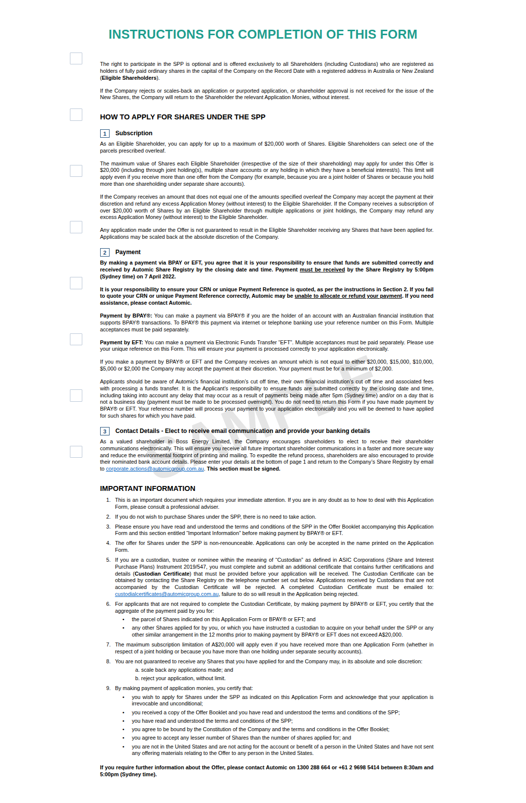INSTRUCTIONS FOR COMPLETION OF THIS FORM
The right to participate in the SPP is optional and is offered exclusively to all Shareholders (including Custodians) who are registered as holders of fully paid ordinary shares in the capital of the Company on the Record Date with a registered address in Australia or New Zealand (Eligible Shareholders).
If the Company rejects or scales-back an application or purported application, or shareholder approval is not received for the issue of the New Shares, the Company will return to the Shareholder the relevant Application Monies, without interest.
HOW TO APPLY FOR SHARES UNDER THE SPP
1 Subscription
As an Eligible Shareholder, you can apply for up to a maximum of $20,000 worth of Shares. Eligible Shareholders can select one of the parcels prescribed overleaf.
The maximum value of Shares each Eligible Shareholder (irrespective of the size of their shareholding) may apply for under this Offer is $20,000 (including through joint holding(s), multiple share accounts or any holding in which they have a beneficial interest/s). This limit will apply even if you receive more than one offer from the Company (for example, because you are a joint holder of Shares or because you hold more than one shareholding under separate share accounts).
If the Company receives an amount that does not equal one of the amounts specified overleaf the Company may accept the payment at their discretion and refund any excess Application Money (without interest) to the Eligible Shareholder. If the Company receives a subscription of over $20,000 worth of Shares by an Eligible Shareholder through multiple applications or joint holdings, the Company may refund any excess Application Money (without interest) to the Eligible Shareholder.
Any application made under the Offer is not guaranteed to result in the Eligible Shareholder receiving any Shares that have been applied for. Applications may be scaled back at the absolute discretion of the Company.
2 Payment
By making a payment via BPAY or EFT, you agree that it is your responsibility to ensure that funds are submitted correctly and received by Automic Share Registry by the closing date and time. Payment must be received by the Share Registry by 5:00pm (Sydney time) on 7 April 2022.
It is your responsibility to ensure your CRN or unique Payment Reference is quoted, as per the instructions in Section 2. If you fail to quote your CRN or unique Payment Reference correctly, Automic may be unable to allocate or refund your payment. If you need assistance, please contact Automic.
Payment by BPAY®: You can make a payment via BPAY® if you are the holder of an account with an Australian financial institution that supports BPAY® transactions. To BPAY® this payment via internet or telephone banking use your reference number on this Form. Multiple acceptances must be paid separately.
Payment by EFT: You can make a payment via Electronic Funds Transfer “EFT”. Multiple acceptances must be paid separately. Please use your unique reference on this Form. This will ensure your payment is processed correctly to your application electronically.
If you make a payment by BPAY® or EFT and the Company receives an amount which is not equal to either $20,000, $15,000, $10,000, $5,000 or $2,000 the Company may accept the payment at their discretion. Your payment must be for a minimum of $2,000.
Applicants should be aware of Automic’s financial institution’s cut off time, their own financial institution’s cut off time and associated fees with processing a funds transfer. It is the Applicant’s responsibility to ensure funds are submitted correctly by the closing date and time, including taking into account any delay that may occur as a result of payments being made after 5pm (Sydney time) and/or on a day that is not a business day (payment must be made to be processed overnight). You do not need to return this Form if you have made payment by BPAY® or EFT. Your reference number will process your payment to your application electronically and you will be deemed to have applied for such shares for which you have paid.
3 Contact Details - Elect to receive email communication and provide your banking details
As a valued shareholder in Boss Energy Limited, the Company encourages shareholders to elect to receive their shareholder communications electronically. This will ensure you receive all future important shareholder communications in a faster and more secure way and reduce the environmental footprint of printing and mailing. To expedite the refund process, shareholders are also encouraged to provide their nominated bank account details. Please enter your details at the bottom of page 1 and return to the Company’s Share Registry by email to corporate.actions@automicgroup.com.au. This section must be signed.
IMPORTANT INFORMATION
This is an important document which requires your immediate attention. If you are in any doubt as to how to deal with this Application Form, please consult a professional adviser.
If you do not wish to purchase Shares under the SPP, there is no need to take action.
Please ensure you have read and understood the terms and conditions of the SPP in the Offer Booklet accompanying this Application Form and this section entitled “Important Information” before making payment by BPAY® or EFT.
The offer for Shares under the SPP is non-renounceable. Applications can only be accepted in the name printed on the Application Form.
If you are a custodian, trustee or nominee within the meaning of “Custodian” as defined in ASIC Corporations (Share and Interest Purchase Plans) Instrument 2019/547, you must complete and submit an additional certificate that contains further certifications and details (Custodian Certificate) that must be provided before your application will be received. The Custodian Certificate can be obtained by contacting the Share Registry on the telephone number set out below. Applications received by Custodians that are not accompanied by the Custodian Certificate will be rejected. A completed Custodian Certificate must be emailed to: custodialcertificates@automicgroup.com.au, failure to do so will result in the Application being rejected.
For applicants that are not required to complete the Custodian Certificate, by making payment by BPAY® or EFT, you certify that the aggregate of the payment paid by you for:
the parcel of Shares indicated on this Application Form or BPAY® or EFT; and
any other Shares applied for by you, or which you have instructed a custodian to acquire on your behalf under the SPP or any other similar arrangement in the 12 months prior to making payment by BPAY® or EFT does not exceed A$20,000.
The maximum subscription limitation of A$20,000 will apply even if you have received more than one Application Form (whether in respect of a joint holding or because you have more than one holding under separate security accounts).
You are not guaranteed to receive any Shares that you have applied for and the Company may, in its absolute and sole discretion:
scale back any applications made; and
reject your application, without limit.
By making payment of application monies, you certify that:
you wish to apply for Shares under the SPP as indicated on this Application Form and acknowledge that your application is irrevocable and unconditional;
you received a copy of the Offer Booklet and you have read and understood the terms and conditions of the SPP;
you have read and understood the terms and conditions of the SPP;
you agree to be bound by the Constitution of the Company and the terms and conditions in the Offer Booklet;
you agree to accept any lesser number of Shares than the number of shares applied for; and
you are not in the United States and are not acting for the account or benefit of a person in the United States and have not sent any offering materials relating to the Offer to any person in the United States.
If you require further information about the Offer, please contact Automic on 1300 288 664 or +61 2 9698 5414 between 8:30am and 5:00pm (Sydney time).
SAMPLE